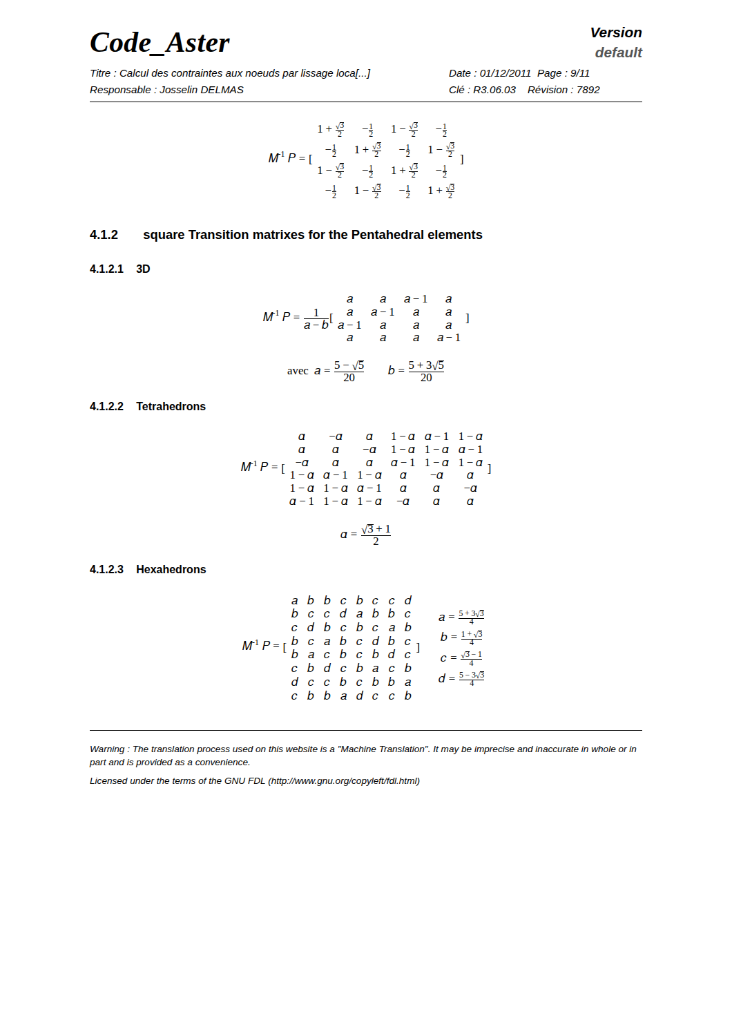Version
default
Code_Aster
| Titre : Calcul des contraintes aux noeuds par lissage loca[...] | Date : 01/12/2011 Page : 9/11 |
| Responsable : Josselin DELMAS | Clé : R3.06.03 Révision : 7892 |
M-1 P = [ 1+32 −12 1−32 −12 −12 1+32 −12 1−32 1−32 −12 1+32 −12 −12 1−32 −12 1+32 ]
4.1.2square Transition matrixes for the Pentahedral elements
4.1.2.13D
M-1 P = 1a−b [ a a a−1 a a a−1 a a a−1 a a a a a a a−1 ]
avec a=5−520 b=5+3520
4.1.2.2 Tetrahedrons
M-1 P = [ α −α α 1−α α−1 1−α α α −α 1−α 1−α α−1 −α α α α−1 1−α 1−α 1−α α−1 1−α α −α α 1−α 1−α α−1 α α −α α−1 1−α 1−α −α α α ]
α=3+12
4.1.2.3 Hexahedrons
M-1 P = [ abbc bccd bccd abbc cdbc bcab bcab cdbc bacb cbdc cbdc bacb dccb cbba cbba dccb ] a=5+334 b=1+34 c=3−14 d=5−334
Warning : The translation process used on this website is a "Machine Translation". It may be imprecise and inaccurate in whole or in part and is provided as a convenience.
Licensed under the terms of the GNU FDL (http://www.gnu.org/copyleft/fdl.html)